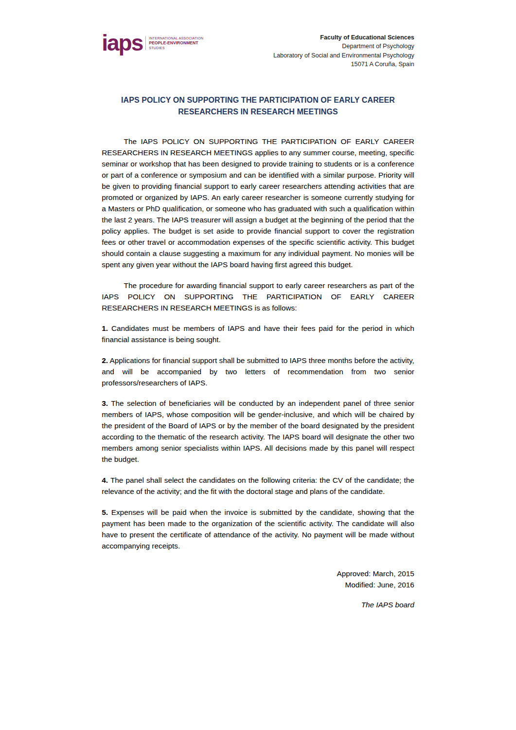iaps
International Association
People-Environment
Studies
Faculty of Educational Sciences
Department of Psychology
Laboratory of Social and Environmental Psychology
15071 A Coruña, Spain
IAPS POLICY ON SUPPORTING THE PARTICIPATION OF EARLY CAREER
RESEARCHERS IN RESEARCH MEETINGS
The IAPS POLICY ON SUPPORTING THE PARTICIPATION OF EARLY CAREER RESEARCHERS IN RESEARCH MEETINGS applies to any summer course, meeting, specific seminar or workshop that has been designed to provide training to students or is a conference or part of a conference or symposium and can be identified with a similar purpose. Priority will be given to providing financial support to early career researchers attending activities that are promoted or organized by IAPS. An early career researcher is someone currently studying for a Masters or PhD qualification, or someone who has graduated with such a qualification within the last 2 years. The IAPS treasurer will assign a budget at the beginning of the period that the policy applies. The budget is set aside to provide financial support to cover the registration fees or other travel or accommodation expenses of the specific scientific activity. This budget should contain a clause suggesting a maximum for any individual payment. No monies will be spent any given year without the IAPS board having first agreed this budget.
The procedure for awarding financial support to early career researchers as part of the IAPS POLICY ON SUPPORTING THE PARTICIPATION OF EARLY CAREER RESEARCHERS IN RESEARCH MEETINGS is as follows:
1. Candidates must be members of IAPS and have their fees paid for the period in which financial assistance is being sought.
2. Applications for financial support shall be submitted to IAPS three months before the activity, and will be accompanied by two letters of recommendation from two senior professors/researchers of IAPS.
3. The selection of beneficiaries will be conducted by an independent panel of three senior members of IAPS, whose composition will be gender-inclusive, and which will be chaired by the president of the Board of IAPS or by the member of the board designated by the president according to the thematic of the research activity. The IAPS board will designate the other two members among senior specialists within IAPS. All decisions made by this panel will respect the budget.
4. The panel shall select the candidates on the following criteria: the CV of the candidate; the relevance of the activity; and the fit with the doctoral stage and plans of the candidate.
5. Expenses will be paid when the invoice is submitted by the candidate, showing that the payment has been made to the organization of the scientific activity. The candidate will also have to present the certificate of attendance of the activity. No payment will be made without accompanying receipts.
Approved: March, 2015
Modified: June, 2016
The IAPS board